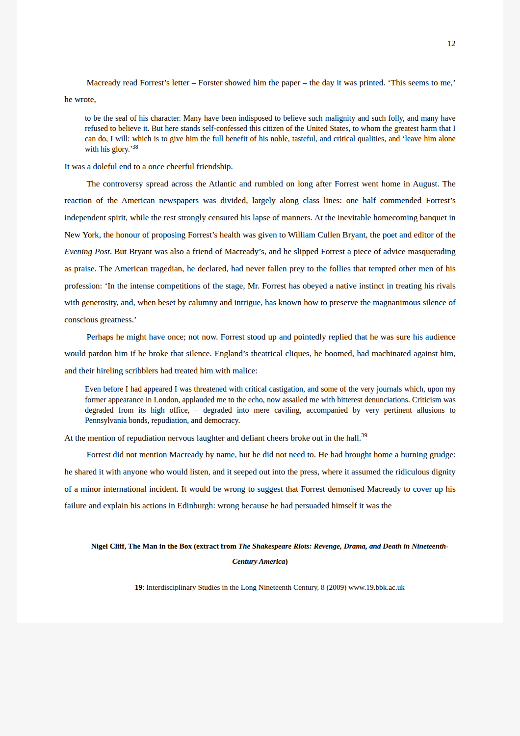12
Macready read Forrest’s letter – Forster showed him the paper – the day it was printed. ‘This seems to me,’ he wrote,
to be the seal of his character. Many have been indisposed to believe such malignity and such folly, and many have refused to believe it. But here stands self-confessed this citizen of the United States, to whom the greatest harm that I can do, I will: which is to give him the full benefit of his noble, tasteful, and critical qualities, and ‘leave him alone with his glory.’38
It was a doleful end to a once cheerful friendship.
The controversy spread across the Atlantic and rumbled on long after Forrest went home in August. The reaction of the American newspapers was divided, largely along class lines: one half commended Forrest’s independent spirit, while the rest strongly censured his lapse of manners. At the inevitable homecoming banquet in New York, the honour of proposing Forrest’s health was given to William Cullen Bryant, the poet and editor of the Evening Post. But Bryant was also a friend of Macready’s, and he slipped Forrest a piece of advice masquerading as praise. The American tragedian, he declared, had never fallen prey to the follies that tempted other men of his profession: ‘In the intense competitions of the stage, Mr. Forrest has obeyed a native instinct in treating his rivals with generosity, and, when beset by calumny and intrigue, has known how to preserve the magnanimous silence of conscious greatness.’
Perhaps he might have once; not now. Forrest stood up and pointedly replied that he was sure his audience would pardon him if he broke that silence. England’s theatrical cliques, he boomed, had machinated against him, and their hireling scribblers had treated him with malice:
Even before I had appeared I was threatened with critical castigation, and some of the very journals which, upon my former appearance in London, applauded me to the echo, now assailed me with bitterest denunciations. Criticism was degraded from its high office, – degraded into mere caviling, accompanied by very pertinent allusions to Pennsylvania bonds, repudiation, and democracy.
At the mention of repudiation nervous laughter and defiant cheers broke out in the hall.39
Forrest did not mention Macready by name, but he did not need to. He had brought home a burning grudge: he shared it with anyone who would listen, and it seeped out into the press, where it assumed the ridiculous dignity of a minor international incident. It would be wrong to suggest that Forrest demonised Macready to cover up his failure and explain his actions in Edinburgh: wrong because he had persuaded himself it was the
Nigel Cliff, The Man in the Box (extract from The Shakespeare Riots: Revenge, Drama, and Death in Nineteenth-Century America)
19: Interdisciplinary Studies in the Long Nineteenth Century, 8 (2009) www.19.bbk.ac.uk